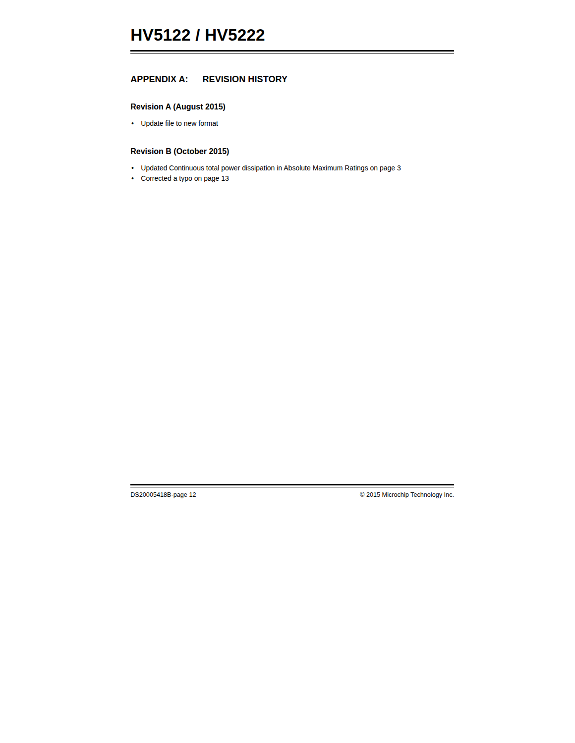HV5122 / HV5222
APPENDIX A: REVISION HISTORY
Revision A (August 2015)
Update file to new format
Revision B (October 2015)
Updated Continuous total power dissipation in Absolute Maximum Ratings on page 3
Corrected a typo on page 13
DS20005418B-page 12
© 2015 Microchip Technology Inc.